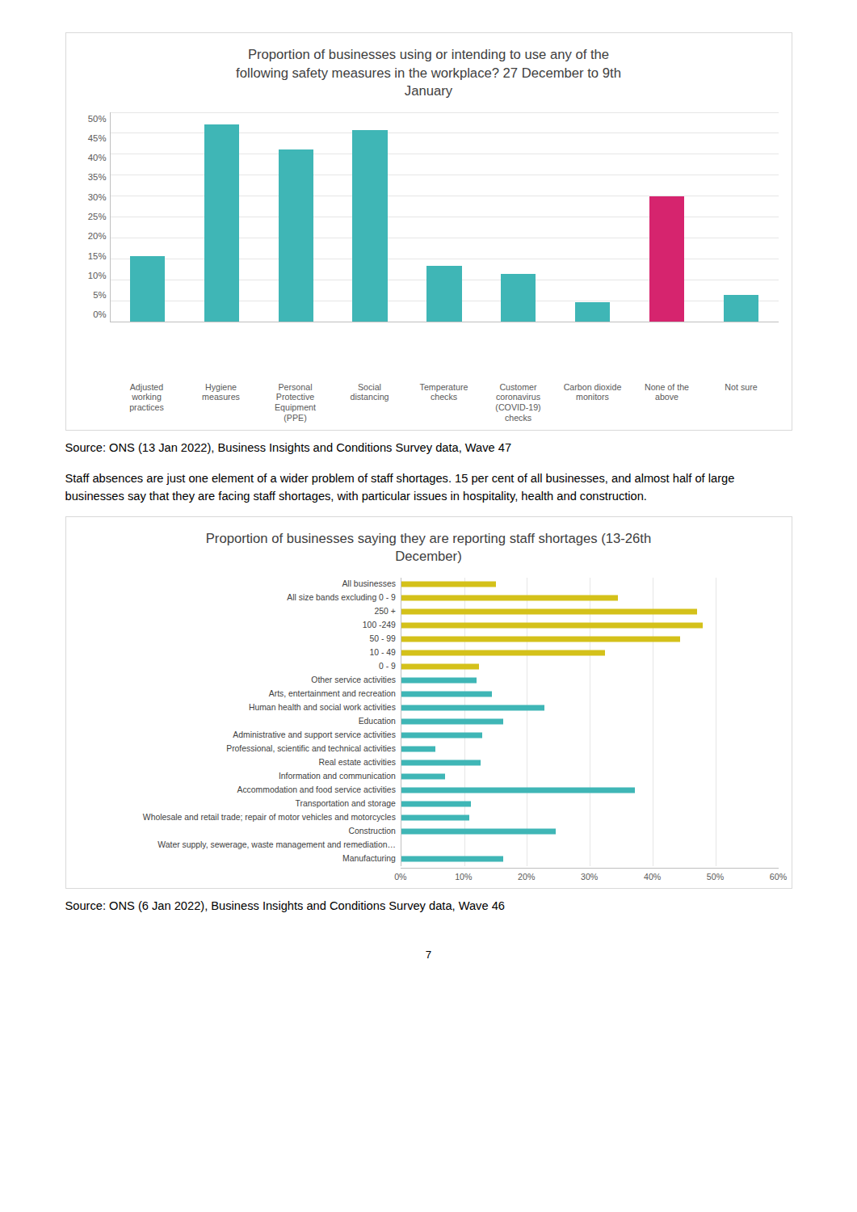Proportion of businesses using or intending to use any of the
following safety measures in the workplace? 27 December to 9th
January
50% 45% 40% 35% 30% 25% 20% 15% 10% 5% 0%
Adjusted working practices
Hygiene measures
Personal Protective Equipment (PPE)
Social distancing
Temperature checks
Customer coronavirus (COVID-19) checks
Carbon dioxide monitors
None of the above
Not sure
Source: ONS (13 Jan 2022), Business Insights and Conditions Survey data, Wave 47
Staff absences are just one element of a wider problem of staff shortages. 15 per cent of all businesses, and almost half of large businesses say that they are facing staff shortages, with particular issues in hospitality, health and construction.
Proportion of businesses saying they are reporting staff shortages (13-26th
December)
All businesses
All size bands excluding 0 - 9
250 +
100 -249
50 - 99
10 - 49
0 - 9
Other service activities
Arts, entertainment and recreation
Human health and social work activities
Education
Administrative and support service activities
Professional, scientific and technical activities
Real estate activities
Information and communication
Accommodation and food service activities
Transportation and storage
Wholesale and retail trade; repair of motor vehicles and motorcycles
Construction
Water supply, sewerage, waste management and remediation…
Manufacturing
0% 10% 20% 30% 40% 50% 60%
Source: ONS (6 Jan 2022), Business Insights and Conditions Survey data, Wave 46
7